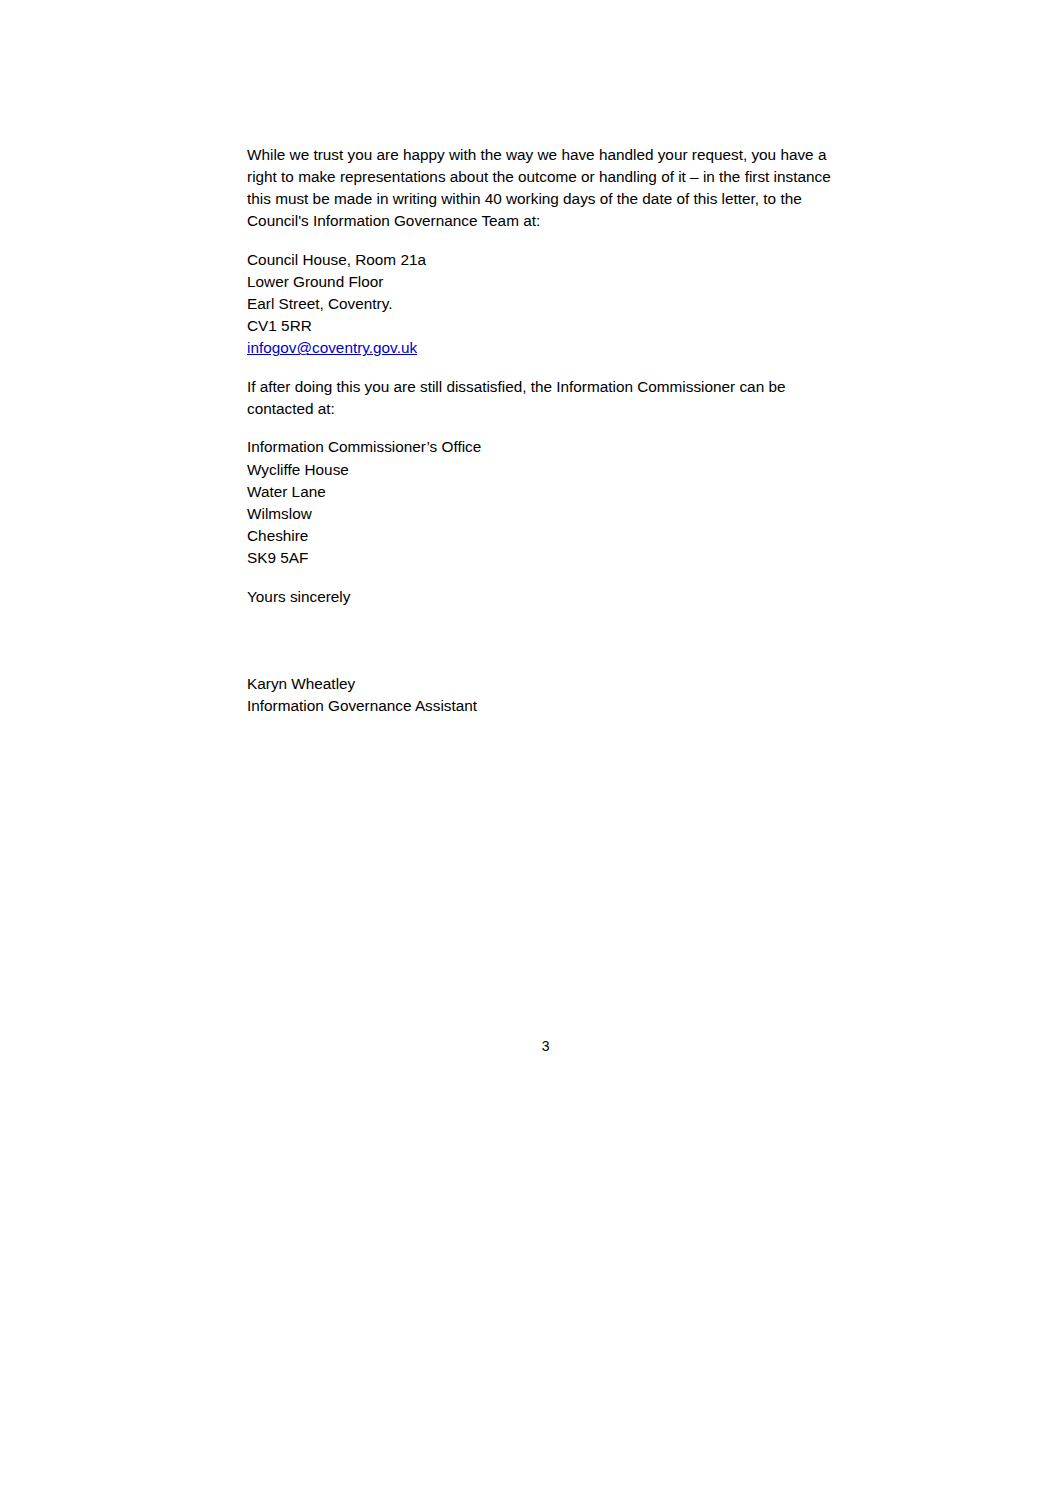While we trust you are happy with the way we have handled your request, you have a right to make representations about the outcome or handling of it – in the first instance this must be made in writing within 40 working days of the date of this letter, to the Council's Information Governance Team at:
Council House, Room 21a
Lower Ground Floor
Earl Street, Coventry.
CV1 5RR
infogov@coventry.gov.uk
If after doing this you are still dissatisfied, the Information Commissioner can be contacted at:
Information Commissioner’s Office
Wycliffe House
Water Lane
Wilmslow
Cheshire
SK9 5AF
Yours sincerely
Karyn Wheatley
Information Governance Assistant
3